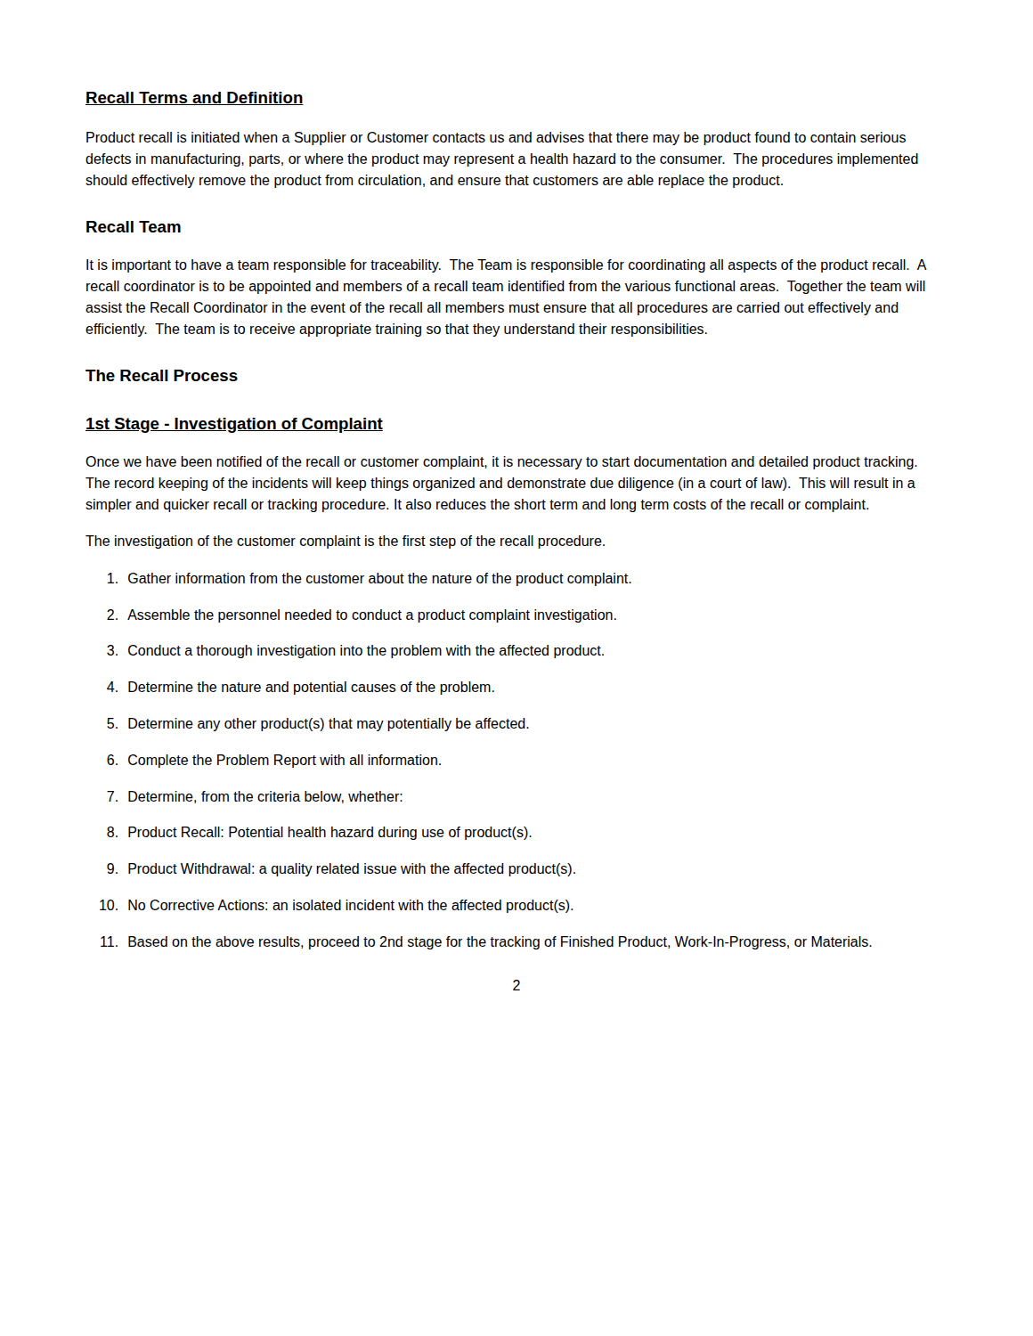Recall Terms and Definition
Product recall is initiated when a Supplier or Customer contacts us and advises that there may be product found to contain serious defects in manufacturing, parts, or where the product may represent a health hazard to the consumer. The procedures implemented should effectively remove the product from circulation, and ensure that customers are able replace the product.
Recall Team
It is important to have a team responsible for traceability. The Team is responsible for coordinating all aspects of the product recall. A recall coordinator is to be appointed and members of a recall team identified from the various functional areas. Together the team will assist the Recall Coordinator in the event of the recall all members must ensure that all procedures are carried out effectively and efficiently. The team is to receive appropriate training so that they understand their responsibilities.
The Recall Process
1st Stage - Investigation of Complaint
Once we have been notified of the recall or customer complaint, it is necessary to start documentation and detailed product tracking. The record keeping of the incidents will keep things organized and demonstrate due diligence (in a court of law). This will result in a simpler and quicker recall or tracking procedure. It also reduces the short term and long term costs of the recall or complaint.
The investigation of the customer complaint is the first step of the recall procedure.
Gather information from the customer about the nature of the product complaint.
Assemble the personnel needed to conduct a product complaint investigation.
Conduct a thorough investigation into the problem with the affected product.
Determine the nature and potential causes of the problem.
Determine any other product(s) that may potentially be affected.
Complete the Problem Report with all information.
Determine, from the criteria below, whether:
Product Recall: Potential health hazard during use of product(s).
Product Withdrawal: a quality related issue with the affected product(s).
No Corrective Actions: an isolated incident with the affected product(s).
Based on the above results, proceed to 2nd stage for the tracking of Finished Product, Work-In-Progress, or Materials.
2